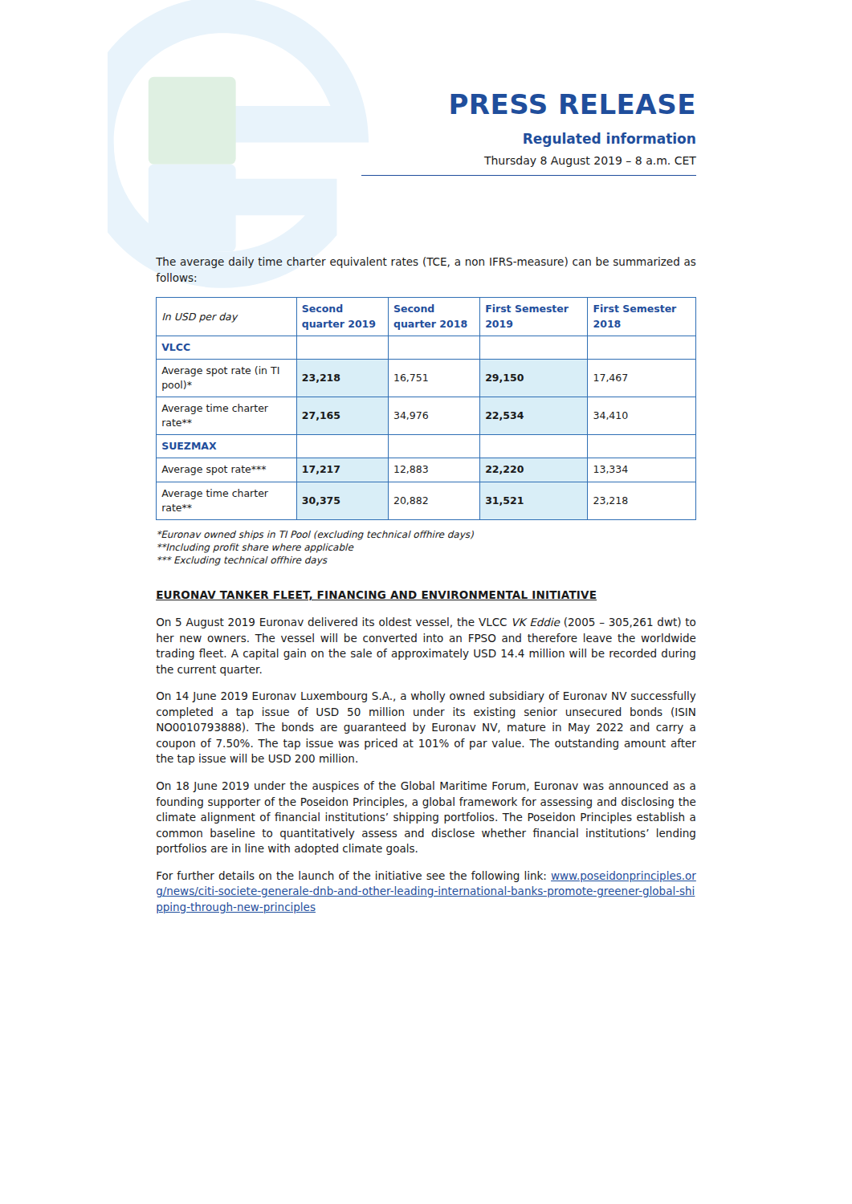PRESS RELEASE
Regulated information
Thursday 8 August 2019 – 8 a.m. CET
The average daily time charter equivalent rates (TCE, a non IFRS-measure) can be summarized as follows:
| In USD per day | Second quarter 2019 | Second quarter 2018 | First Semester 2019 | First Semester 2018 |
| --- | --- | --- | --- | --- |
| VLCC | | | | |
| Average spot rate (in TI pool)* | 23,218 | 16,751 | 29,150 | 17,467 |
| Average time charter rate** | 27,165 | 34,976 | 22,534 | 34,410 |
| SUEZMAX | | | | |
| Average spot rate*** | 17,217 | 12,883 | 22,220 | 13,334 |
| Average time charter rate** | 30,375 | 20,882 | 31,521 | 23,218 |
*Euronav owned ships in TI Pool (excluding technical offhire days)
**Including profit share where applicable
*** Excluding technical offhire days
EURONAV TANKER FLEET, FINANCING AND ENVIRONMENTAL INITIATIVE
On 5 August 2019 Euronav delivered its oldest vessel, the VLCC VK Eddie (2005 – 305,261 dwt) to her new owners. The vessel will be converted into an FPSO and therefore leave the worldwide trading fleet. A capital gain on the sale of approximately USD 14.4 million will be recorded during the current quarter.
On 14 June 2019 Euronav Luxembourg S.A., a wholly owned subsidiary of Euronav NV successfully completed a tap issue of USD 50 million under its existing senior unsecured bonds (ISIN NO0010793888). The bonds are guaranteed by Euronav NV, mature in May 2022 and carry a coupon of 7.50%. The tap issue was priced at 101% of par value. The outstanding amount after the tap issue will be USD 200 million.
On 18 June 2019 under the auspices of the Global Maritime Forum, Euronav was announced as a founding supporter of the Poseidon Principles, a global framework for assessing and disclosing the climate alignment of financial institutions’ shipping portfolios. The Poseidon Principles establish a common baseline to quantitatively assess and disclose whether financial institutions’ lending portfolios are in line with adopted climate goals.
For further details on the launch of the initiative see the following link: www.poseidonprinciples.org/news/citi-societe-generale-dnb-and-other-leading-international-banks-promote-greener-global-shipping-through-new-principles